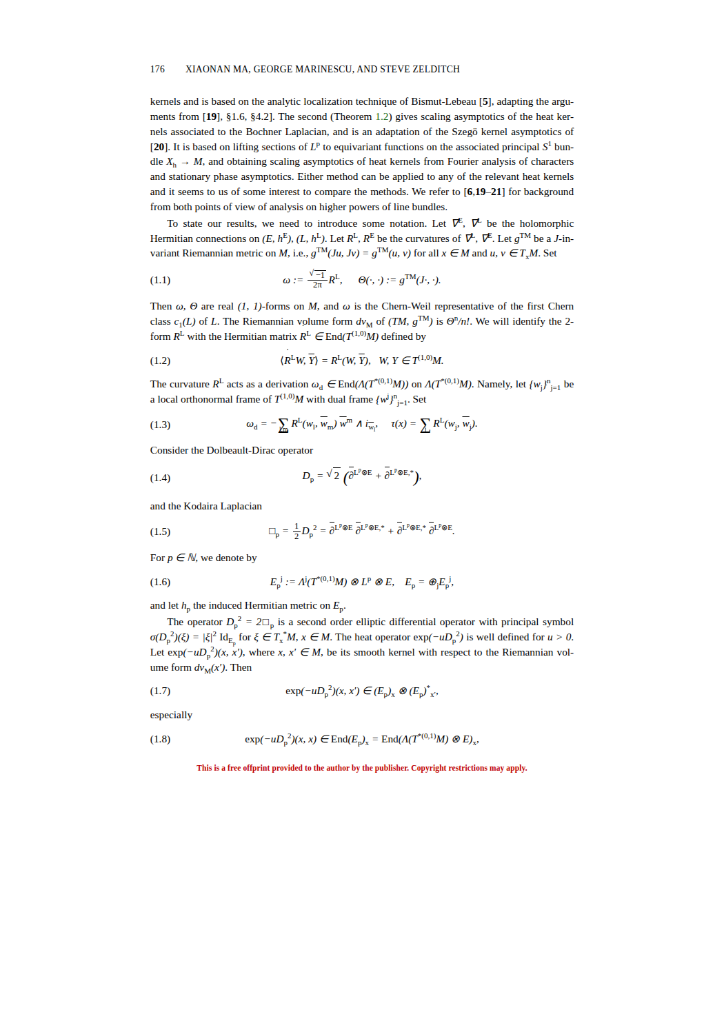176 XIAONAN MA, GEORGE MARINESCU, AND STEVE ZELDITCH
kernels and is based on the analytic localization technique of Bismut-Lebeau [5], adapting the arguments from [19], §1.6, §4.2]. The second (Theorem 1.2) gives scaling asymptotics of the heat kernels associated to the Bochner Laplacian, and is an adaptation of the Szegö kernel asymptotics of [20]. It is based on lifting sections of Lp to equivariant functions on the associated principal S1 bundle Xh → M, and obtaining scaling asymptotics of heat kernels from Fourier analysis of characters and stationary phase asymptotics. Either method can be applied to any of the relevant heat kernels and it seems to us of some interest to compare the methods. We refer to [6,19–21] for background from both points of view of analysis on higher powers of line bundles.
To state our results, we need to introduce some notation. Let ∇E, ∇L be the holomorphic Hermitian connections on (E, hE), (L, hL). Let RL, RE be the curvatures of ∇L, ∇E. Let gTM be a J-invariant Riemannian metric on M, i.e., gTM(Ju, Jv) = gTM(u, v) for all x ∈ M and u, v ∈ TxM. Set
(1.1)
ω := −12π RL, Θ(·, ·) := gTM(J·, ·).
Then ω, Θ are real (1, 1)-forms on M, and ω is the Chern-Weil representative of the first Chern class c1(L) of L. The Riemannian volume form dvM of (TM, gTM) is Θn/n!. We will identify the 2-form RL with the Hermitian matrix RL ∈ End(T(1,0)M) defined by
(1.2)
⟨RLW, Y⟩ = RL(W, Y), W, Y ∈ T(1,0)M.
The curvature RL acts as a derivation ωd ∈ End(Λ(T*(0,1)M)) on Λ(T*(0,1)M). Namely, let {wj}nj=1 be a local orthonormal frame of T(1,0)M with dual frame {wj}nj=1. Set
(1.3)
ωd = −∑l,m RL(wl, wm) wm ∧ iwl, τ(x) = ∑j RL(wj, wj).
Consider the Dolbeault-Dirac operator
(1.4)
Dp = 2 (∂Lp⊗E + ∂Lp⊗E,*),
and the Kodaira Laplacian
(1.5)
□p = 12 Dp2 = ∂Lp⊗E ∂Lp⊗E,* + ∂Lp⊗E,* ∂Lp⊗E.
For p ∈ ℕ, we denote by
(1.6)
Epj := Λj(T*(0,1)M) ⊗ Lp ⊗ E, Ep = ⊕jEpj,
and let hp the induced Hermitian metric on Ep.
The operator Dp2 = 2□p is a second order elliptic differential operator with principal symbol σ(Dp2)(ξ) = |ξ|2 IdEp for ξ ∈ Tx*M, x ∈ M. The heat operator exp(−uDp2) is well defined for u > 0. Let exp(−uDp2)(x, x′), where x, x′ ∈ M, be its smooth kernel with respect to the Riemannian volume form dvM(x′). Then
(1.7)
exp(−uDp2)(x, x′) ∈ (Ep)x ⊗ (Ep)*x′,
especially
(1.8)
exp(−uDp2)(x, x) ∈ End(Ep)x = End(Λ(T*(0,1)M) ⊗ E)x,
This is a free offprint provided to the author by the publisher. Copyright restrictions may apply.